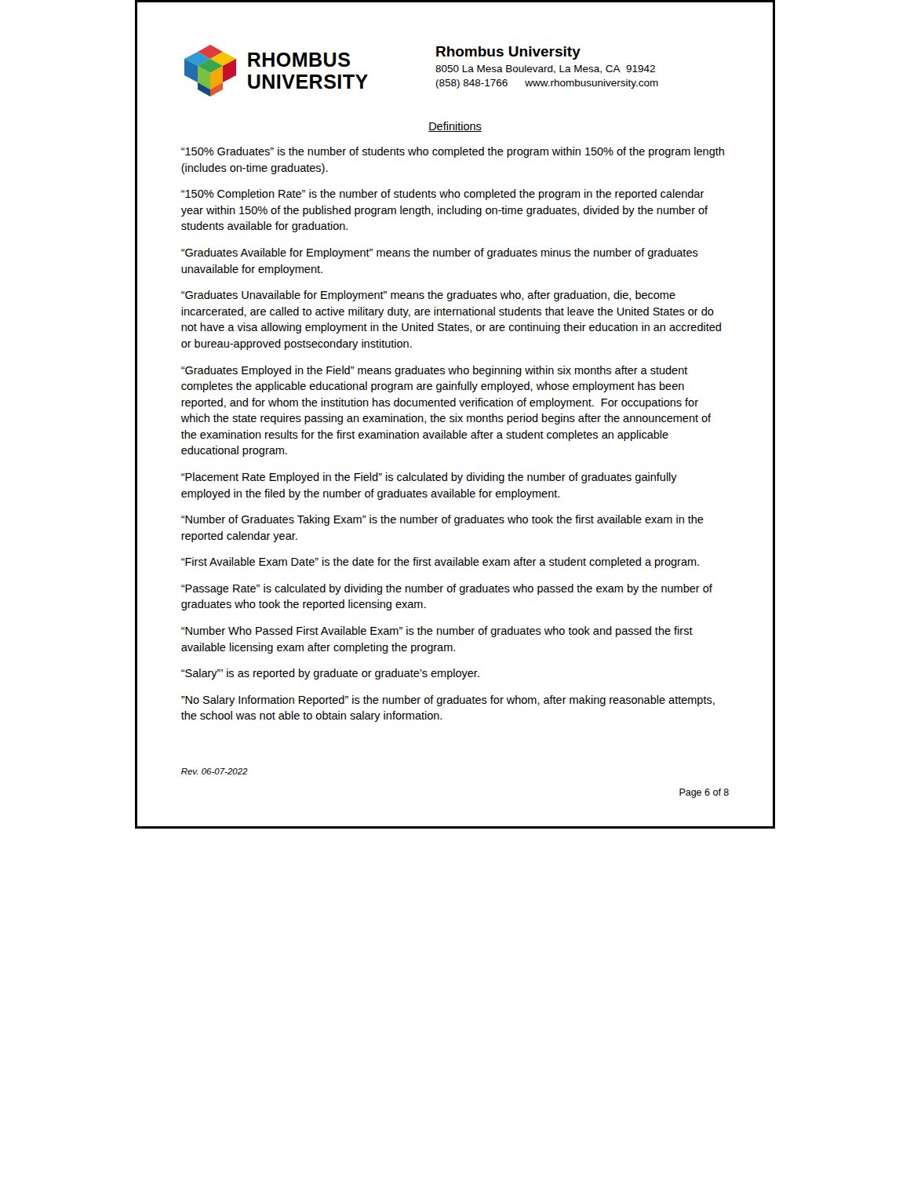RHOMBUS
UNIVERSITY
Rhombus University
8050 La Mesa Boulevard, La Mesa, CA 91942
(858) 848-1766www.rhombusuniversity.com
Definitions
“150% Graduates” is the number of students who completed the program within 150% of the program length (includes on-time graduates).
“150% Completion Rate” is the number of students who completed the program in the reported calendar year within 150% of the published program length, including on-time graduates, divided by the number of students available for graduation.
“Graduates Available for Employment” means the number of graduates minus the number of graduates unavailable for employment.
“Graduates Unavailable for Employment” means the graduates who, after graduation, die, become incarcerated, are called to active military duty, are international students that leave the United States or do not have a visa allowing employment in the United States, or are continuing their education in an accredited or bureau-approved postsecondary institution.
“Graduates Employed in the Field” means graduates who beginning within six months after a student completes the applicable educational program are gainfully employed, whose employment has been reported, and for whom the institution has documented verification of employment. For occupations for which the state requires passing an examination, the six months period begins after the announcement of the examination results for the first examination available after a student completes an applicable educational program.
“Placement Rate Employed in the Field” is calculated by dividing the number of graduates gainfully employed in the filed by the number of graduates available for employment.
“Number of Graduates Taking Exam” is the number of graduates who took the first available exam in the reported calendar year.
“First Available Exam Date” is the date for the first available exam after a student completed a program.
“Passage Rate” is calculated by dividing the number of graduates who passed the exam by the number of graduates who took the reported licensing exam.
“Number Who Passed First Available Exam” is the number of graduates who took and passed the first available licensing exam after completing the program.
“Salary”’ is as reported by graduate or graduate’s employer.
”No Salary Information Reported” is the number of graduates for whom, after making reasonable attempts, the school was not able to obtain salary information.
Rev. 06-07-2022
Page 6 of 8